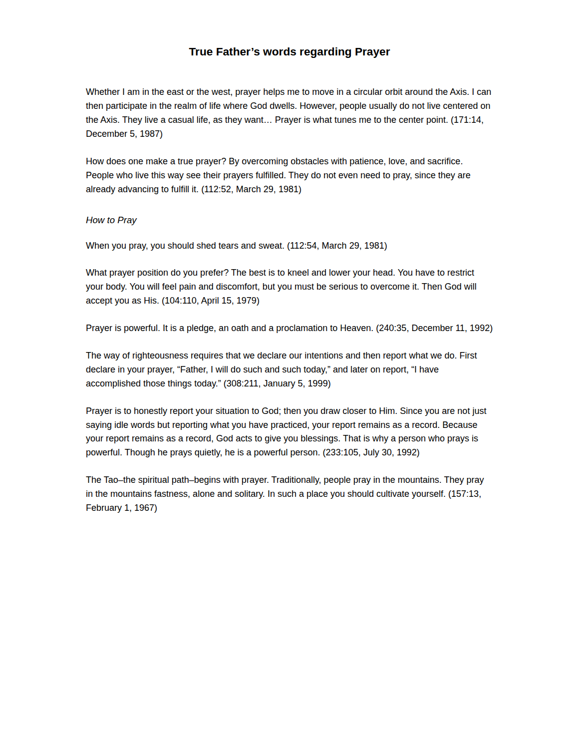True Father’s words regarding Prayer
Whether I am in the east or the west, prayer helps me to move in a circular orbit around the Axis. I can then participate in the realm of life where God dwells. However, people usually do not live centered on the Axis. They live a casual life, as they want… Prayer is what tunes me to the center point. (171:14, December 5, 1987)
How does one make a true prayer? By overcoming obstacles with patience, love, and sacrifice. People who live this way see their prayers fulfilled. They do not even need to pray, since they are already advancing to fulfill it. (112:52, March 29, 1981)
How to Pray
When you pray, you should shed tears and sweat. (112:54, March 29, 1981)
What prayer position do you prefer? The best is to kneel and lower your head. You have to restrict your body. You will feel pain and discomfort, but you must be serious to overcome it. Then God will accept you as His. (104:110, April 15, 1979)
Prayer is powerful. It is a pledge, an oath and a proclamation to Heaven. (240:35, December 11, 1992)
The way of righteousness requires that we declare our intentions and then report what we do. First declare in your prayer, “Father, I will do such and such today,” and later on report, “I have accomplished those things today.” (308:211, January 5, 1999)
Prayer is to honestly report your situation to God; then you draw closer to Him. Since you are not just saying idle words but reporting what you have practiced, your report remains as a record. Because your report remains as a record, God acts to give you blessings. That is why a person who prays is powerful. Though he prays quietly, he is a powerful person. (233:105, July 30, 1992)
The Tao–the spiritual path–begins with prayer. Traditionally, people pray in the mountains. They pray in the mountains fastness, alone and solitary. In such a place you should cultivate yourself. (157:13, February 1, 1967)